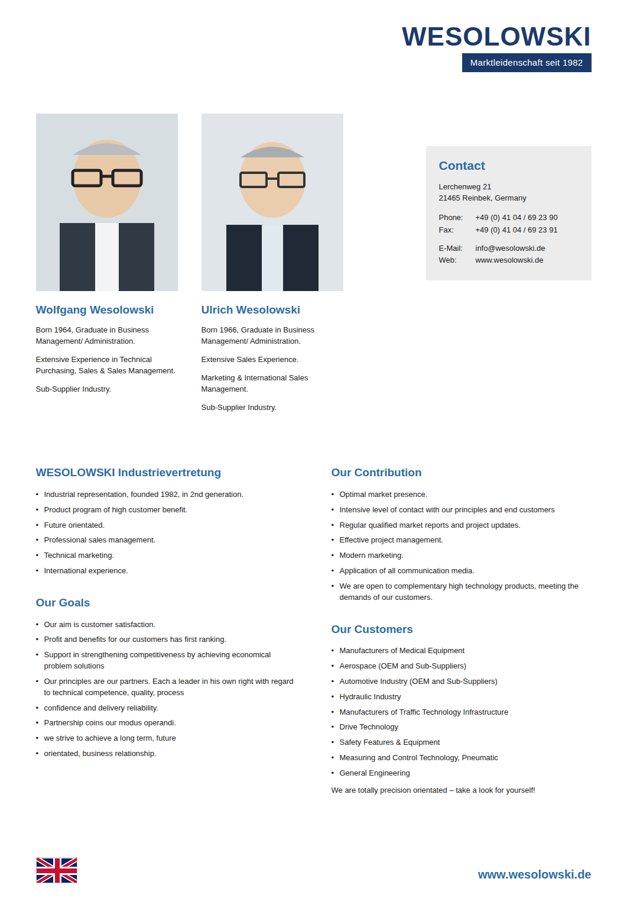WESOLOWSKI
Marktleidenschaft seit 1982
Wolfgang Wesolowski
Born 1964, Graduate in Business Management/ Administration.
Extensive Experience in Technical Purchasing, Sales & Sales Management.
Sub-Supplier Industry.
Ulrich Wesolowski
Born 1966, Graduate in Business Management/ Administration.
Extensive Sales Experience.
Marketing & International Sales Management.
Sub-Supplier Industry.
Contact
Lerchenweg 21
21465 Reinbek, Germany
| Phone: | +49 (0) 41 04 / 69 23 90 |
| Fax: | +49 (0) 41 04 / 69 23 91 |
| E-Mail: | info@wesolowski.de |
| Web: | www.wesolowski.de |
WESOLOWSKI Industrievertretung
Industrial representation, founded 1982, in 2nd generation.
Product program of high customer benefit.
Future orientated.
Professional sales management.
Technical marketing.
International experience.
Our Goals
Our aim is customer satisfaction.
Profit and benefits for our customers has first ranking.
Support in strengthening competitiveness by achieving economical problem solutions
Our principles are our partners. Each a leader in his own right with regard to technical competence, quality, process
confidence and delivery reliability.
Partnership coins our modus operandi.
we strive to achieve a long term, future
orientated, business relationship.
Our Contribution
Optimal market presence.
Intensive level of contact with our principles and end customers
Regular qualified market reports and project updates.
Effective project management.
Modern marketing.
Application of all communication media.
We are open to complementary high technology products, meeting the demands of our customers.
Our Customers
Manufacturers of Medical Equipment
Aerospace (OEM and Sub-Suppliers)
Automotive Industry (OEM and Sub-Suppliers)
Hydraulic Industry
Manufacturers of Traffic Technology Infrastructure
Drive Technology
Safety Features & Equipment
Measuring and Control Technology, Pneumatic
General Engineering
We are totally precision orientated – take a look for yourself!
www.wesolowski.de